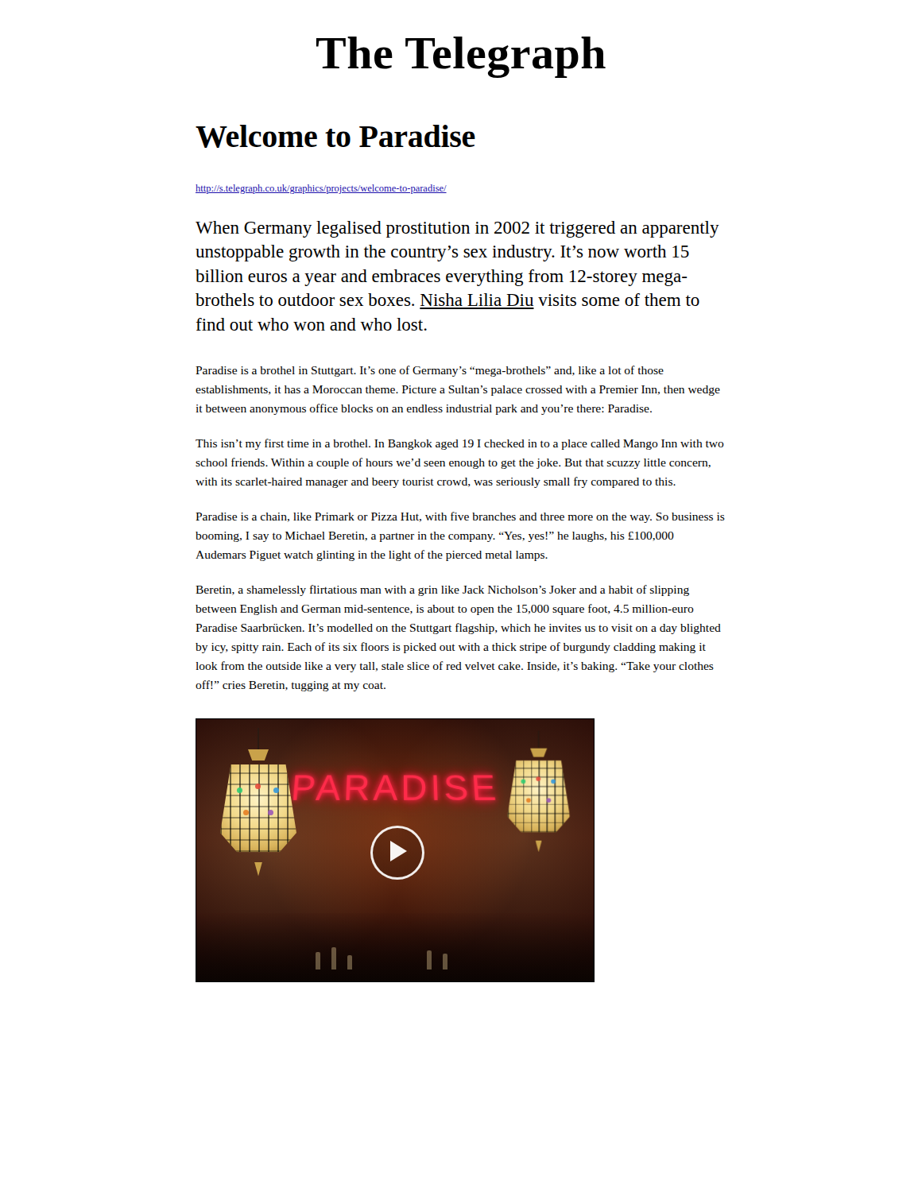The Telegraph
Welcome to Paradise
http://s.telegraph.co.uk/graphics/projects/welcome-to-paradise/
When Germany legalised prostitution in 2002 it triggered an apparently unstoppable growth in the country’s sex industry. It’s now worth 15 billion euros a year and embraces everything from 12-storey mega-brothels to outdoor sex boxes. Nisha Lilia Diu visits some of them to find out who won and who lost.
Paradise is a brothel in Stuttgart. It’s one of Germany’s “mega-brothels” and, like a lot of those establishments, it has a Moroccan theme. Picture a Sultan’s palace crossed with a Premier Inn, then wedge it between anonymous office blocks on an endless industrial park and you’re there: Paradise.
This isn’t my first time in a brothel. In Bangkok aged 19 I checked in to a place called Mango Inn with two school friends. Within a couple of hours we’d seen enough to get the joke. But that scuzzy little concern, with its scarlet-haired manager and beery tourist crowd, was seriously small fry compared to this.
Paradise is a chain, like Primark or Pizza Hut, with five branches and three more on the way. So business is booming, I say to Michael Beretin, a partner in the company. “Yes, yes!” he laughs, his £100,000 Audemars Piguet watch glinting in the light of the pierced metal lamps.
Beretin, a shamelessly flirtatious man with a grin like Jack Nicholson’s Joker and a habit of slipping between English and German mid-sentence, is about to open the 15,000 square foot, 4.5 million-euro Paradise Saarbrücken. It’s modelled on the Stuttgart flagship, which he invites us to visit on a day blighted by icy, spitty rain. Each of its six floors is picked out with a thick stripe of burgundy cladding making it look from the outside like a very tall, stale slice of red velvet cake. Inside, it’s baking. “Take your clothes off!” cries Beretin, tugging at my coat.
PARADISE